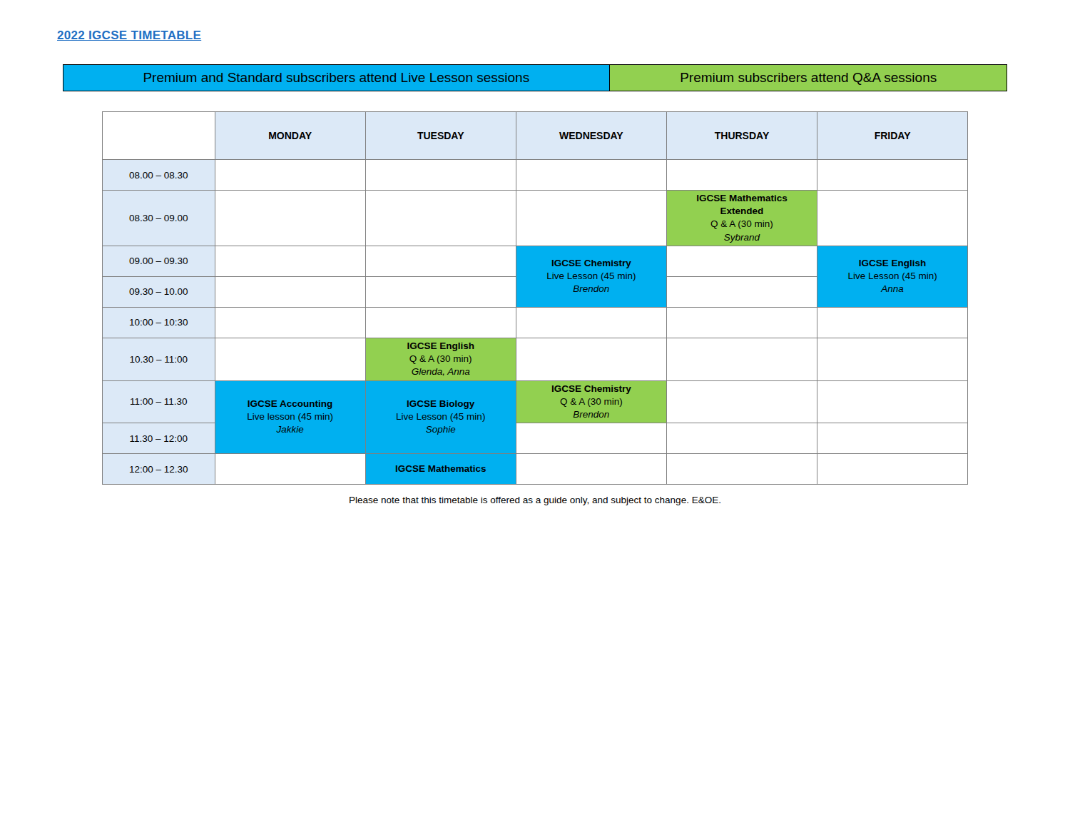2022 IGCSE TIMETABLE
| Premium and Standard subscribers attend Live Lesson sessions | Premium subscribers attend Q&A sessions |
| | MONDAY | TUESDAY | WEDNESDAY | THURSDAY | FRIDAY |
| 08.00 – 08.30 | | | | | |
| 08.30 – 09.00 | | | | IGCSE Mathematics Extended Q & A (30 min) Sybrand | |
| 09.00 – 09.30 | | | IGCSE Chemistry Live Lesson (45 min) Brendon | | IGCSE English Live Lesson (45 min) Anna |
| 09.30 – 10.00 | | | |
| 10:00 – 10:30 | | | | | |
| 10.30 – 11:00 | | IGCSE English Q & A (30 min) Glenda, Anna | | | |
| 11:00 – 11.30 | IGCSE Accounting Live lesson (45 min) Jakkie | IGCSE Biology Live Lesson (45 min) Sophie | IGCSE Chemistry Q & A (30 min) Brendon | | |
| 11.30 – 12:00 | | | |
| 12:00 – 12.30 | | IGCSE Mathematics | | | |
Please note that this timetable is offered as a guide only, and subject to change. E&OE.